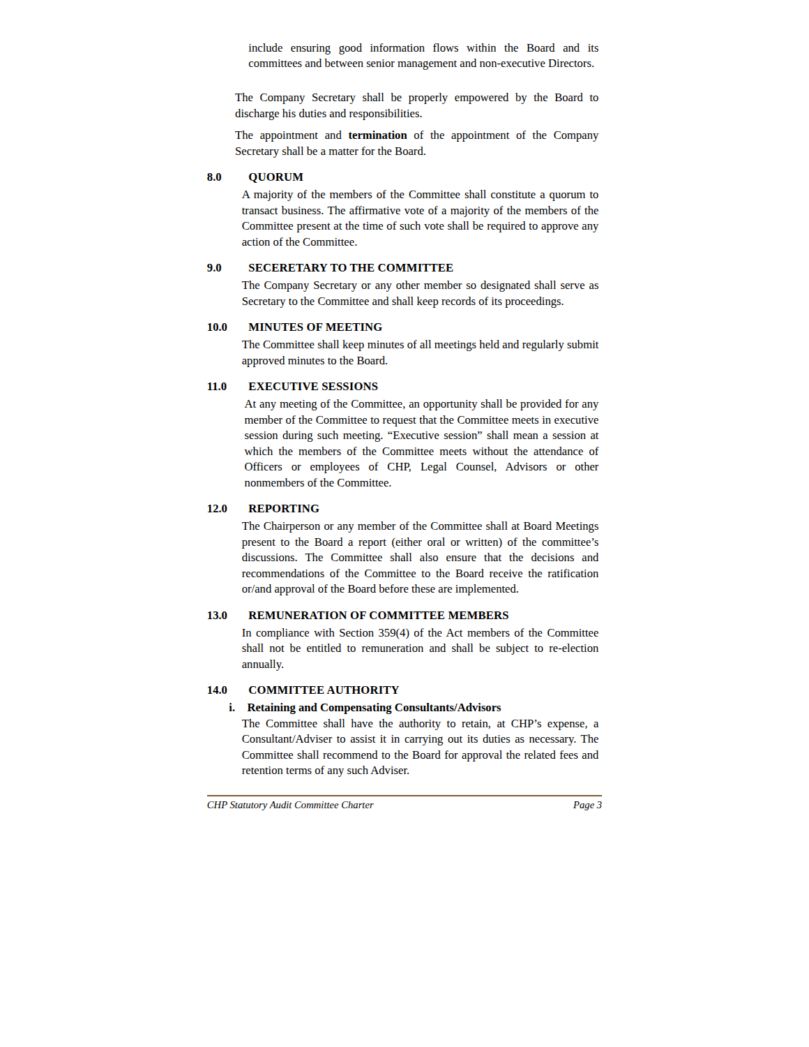include ensuring good information flows within the Board and its committees and between senior management and non-executive Directors.
The Company Secretary shall be properly empowered by the Board to discharge his duties and responsibilities.
The appointment and termination of the appointment of the Company Secretary shall be a matter for the Board.
8.0 QUORUM
A majority of the members of the Committee shall constitute a quorum to transact business. The affirmative vote of a majority of the members of the Committee present at the time of such vote shall be required to approve any action of the Committee.
9.0 SECERETARY TO THE COMMITTEE
The Company Secretary or any other member so designated shall serve as Secretary to the Committee and shall keep records of its proceedings.
10.0 MINUTES OF MEETING
The Committee shall keep minutes of all meetings held and regularly submit approved minutes to the Board.
11.0 EXECUTIVE SESSIONS
At any meeting of the Committee, an opportunity shall be provided for any member of the Committee to request that the Committee meets in executive session during such meeting. “Executive session” shall mean a session at which the members of the Committee meets without the attendance of Officers or employees of CHP, Legal Counsel, Advisors or other nonmembers of the Committee.
12.0 REPORTING
The Chairperson or any member of the Committee shall at Board Meetings present to the Board a report (either oral or written) of the committee’s discussions. The Committee shall also ensure that the decisions and recommendations of the Committee to the Board receive the ratification or/and approval of the Board before these are implemented.
13.0 REMUNERATION OF COMMITTEE MEMBERS
In compliance with Section 359(4) of the Act members of the Committee shall not be entitled to remuneration and shall be subject to re-election annually.
14.0 COMMITTEE AUTHORITY
i. Retaining and Compensating Consultants/Advisors
The Committee shall have the authority to retain, at CHP’s expense, a Consultant/Adviser to assist it in carrying out its duties as necessary. The Committee shall recommend to the Board for approval the related fees and retention terms of any such Adviser.
CHP Statutory Audit Committee Charter Page 3